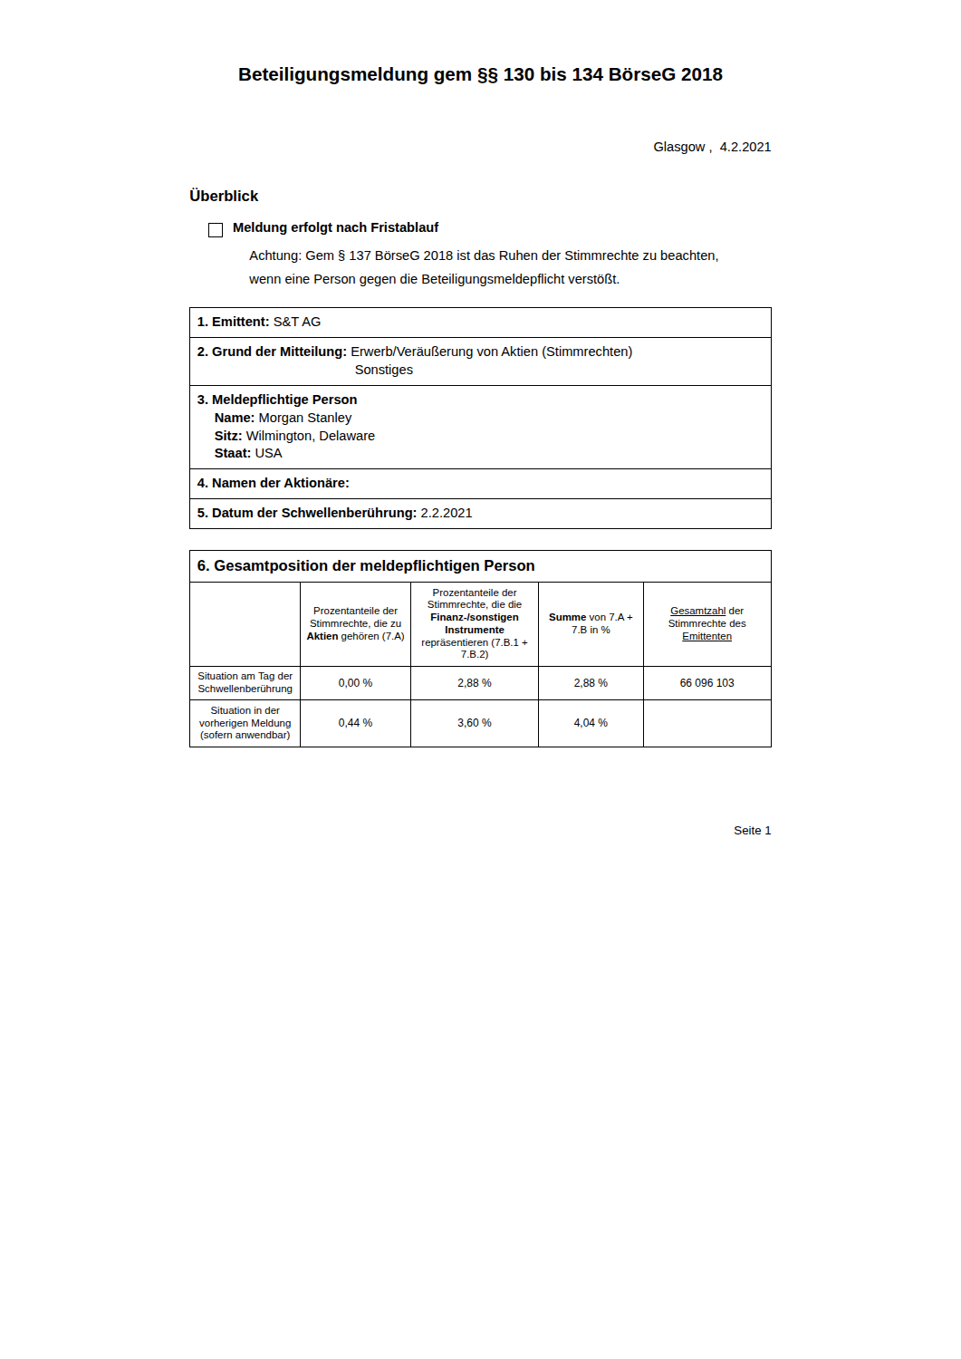Beteiligungsmeldung gem §§ 130 bis 134 BörseG 2018
Glasgow , 4.2.2021
Überblick
Meldung erfolgt nach Fristablauf
Achtung: Gem § 137 BörseG 2018 ist das Ruhen der Stimmrechte zu beachten,
wenn eine Person gegen die Beteiligungsmeldepflicht verstößt.
| 1. Emittent: S&T AG |
| 2. Grund der Mitteilung: Erwerb/Veräußerung von Aktien (Stimmrechten) Sonstiges |
| 3. Meldepflichtige Person Name: Morgan Stanley Sitz: Wilmington, Delaware Staat: USA |
| 4. Namen der Aktionäre: |
| 5. Datum der Schwellenberührung: 2.2.2021 |
| 6. Gesamtposition der meldepflichtigen Person |
| | Prozentanteile der Stimmrechte, die zu Aktien gehören (7.A) | Prozentanteile der Stimmrechte, die die Finanz-/sonstigen Instrumente repräsentieren (7.B.1 + 7.B.2) | Summe von 7.A + 7.B in % | Gesamtzahl der Stimmrechte des Emittenten |
| Situation am Tag der Schwellenberührung | 0,00 % | 2,88 % | 2,88 % | 66 096 103 |
| Situation in der vorherigen Meldung (sofern anwendbar) | 0,44 % | 3,60 % | 4,04 % | |
Seite 1